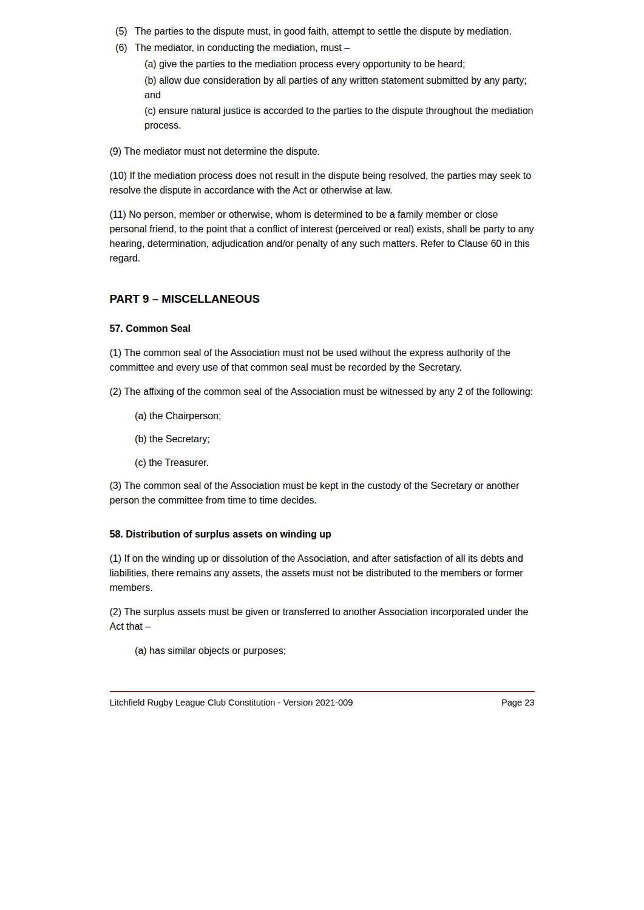(5) The parties to the dispute must, in good faith, attempt to settle the dispute by mediation.
(6) The mediator, in conducting the mediation, must –
(a) give the parties to the mediation process every opportunity to be heard;
(b) allow due consideration by all parties of any written statement submitted by any party; and
(c) ensure natural justice is accorded to the parties to the dispute throughout the mediation process.
(9) The mediator must not determine the dispute.
(10) If the mediation process does not result in the dispute being resolved, the parties may seek to resolve the dispute in accordance with the Act or otherwise at law.
(11) No person, member or otherwise, whom is determined to be a family member or close personal friend, to the point that a conflict of interest (perceived or real) exists, shall be party to any hearing, determination, adjudication and/or penalty of any such matters. Refer to Clause 60 in this regard.
PART 9 – MISCELLANEOUS
57. Common Seal
(1) The common seal of the Association must not be used without the express authority of the committee and every use of that common seal must be recorded by the Secretary.
(2) The affixing of the common seal of the Association must be witnessed by any 2 of the following:
(a) the Chairperson;
(b) the Secretary;
(c) the Treasurer.
(3) The common seal of the Association must be kept in the custody of the Secretary or another person the committee from time to time decides.
58. Distribution of surplus assets on winding up
(1) If on the winding up or dissolution of the Association, and after satisfaction of all its debts and liabilities, there remains any assets, the assets must not be distributed to the members or former members.
(2) The surplus assets must be given or transferred to another Association incorporated under the Act that –
(a) has similar objects or purposes;
Litchfield Rugby League Club Constitution - Version 2021-009 Page 23